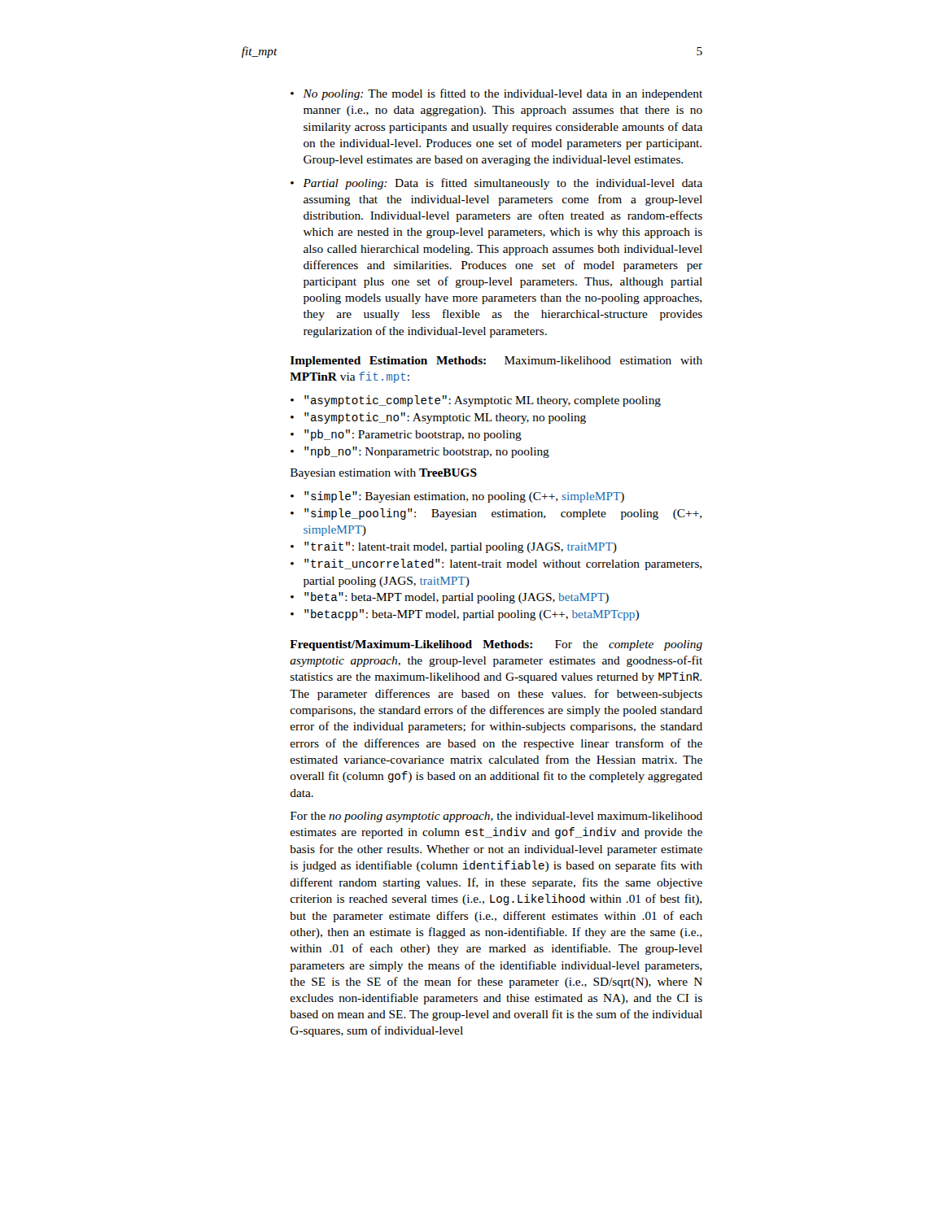fit_mpt 5
No pooling: The model is fitted to the individual-level data in an independent manner (i.e., no data aggregation). This approach assumes that there is no similarity across participants and usually requires considerable amounts of data on the individual-level. Produces one set of model parameters per participant. Group-level estimates are based on averaging the individual-level estimates.
Partial pooling: Data is fitted simultaneously to the individual-level data assuming that the individual-level parameters come from a group-level distribution. Individual-level parameters are often treated as random-effects which are nested in the group-level parameters, which is why this approach is also called hierarchical modeling. This approach assumes both individual-level differences and similarities. Produces one set of model parameters per participant plus one set of group-level parameters. Thus, although partial pooling models usually have more parameters than the no-pooling approaches, they are usually less flexible as the hierarchical-structure provides regularization of the individual-level parameters.
Implemented Estimation Methods: Maximum-likelihood estimation with MPTinR via fit.mpt:
"asymptotic_complete": Asymptotic ML theory, complete pooling
"asymptotic_no": Asymptotic ML theory, no pooling
"pb_no": Parametric bootstrap, no pooling
"npb_no": Nonparametric bootstrap, no pooling
Bayesian estimation with TreeBUGS
"simple": Bayesian estimation, no pooling (C++, simpleMPT)
"simple_pooling": Bayesian estimation, complete pooling (C++, simpleMPT)
"trait": latent-trait model, partial pooling (JAGS, traitMPT)
"trait_uncorrelated": latent-trait model without correlation parameters, partial pooling (JAGS, traitMPT)
"beta": beta-MPT model, partial pooling (JAGS, betaMPT)
"betacpp": beta-MPT model, partial pooling (C++, betaMPTcpp)
Frequentist/Maximum-Likelihood Methods: For the complete pooling asymptotic approach, the group-level parameter estimates and goodness-of-fit statistics are the maximum-likelihood and G-squared values returned by MPTinR. The parameter differences are based on these values. for between-subjects comparisons, the standard errors of the differences are simply the pooled standard error of the individual parameters; for within-subjects comparisons, the standard errors of the differences are based on the respective linear transform of the estimated variance-covariance matrix calculated from the Hessian matrix. The overall fit (column gof) is based on an additional fit to the completely aggregated data.
For the no pooling asymptotic approach, the individual-level maximum-likelihood estimates are reported in column est_indiv and gof_indiv and provide the basis for the other results. Whether or not an individual-level parameter estimate is judged as identifiable (column identifiable) is based on separate fits with different random starting values. If, in these separate, fits the same objective criterion is reached several times (i.e., Log.Likelihood within .01 of best fit), but the parameter estimate differs (i.e., different estimates within .01 of each other), then an estimate is flagged as non-identifiable. If they are the same (i.e., within .01 of each other) they are marked as identifiable. The group-level parameters are simply the means of the identifiable individual-level parameters, the SE is the SE of the mean for these parameter (i.e., SD/sqrt(N), where N excludes non-identifiable parameters and thise estimated as NA), and the CI is based on mean and SE. The group-level and overall fit is the sum of the individual G-squares, sum of individual-level